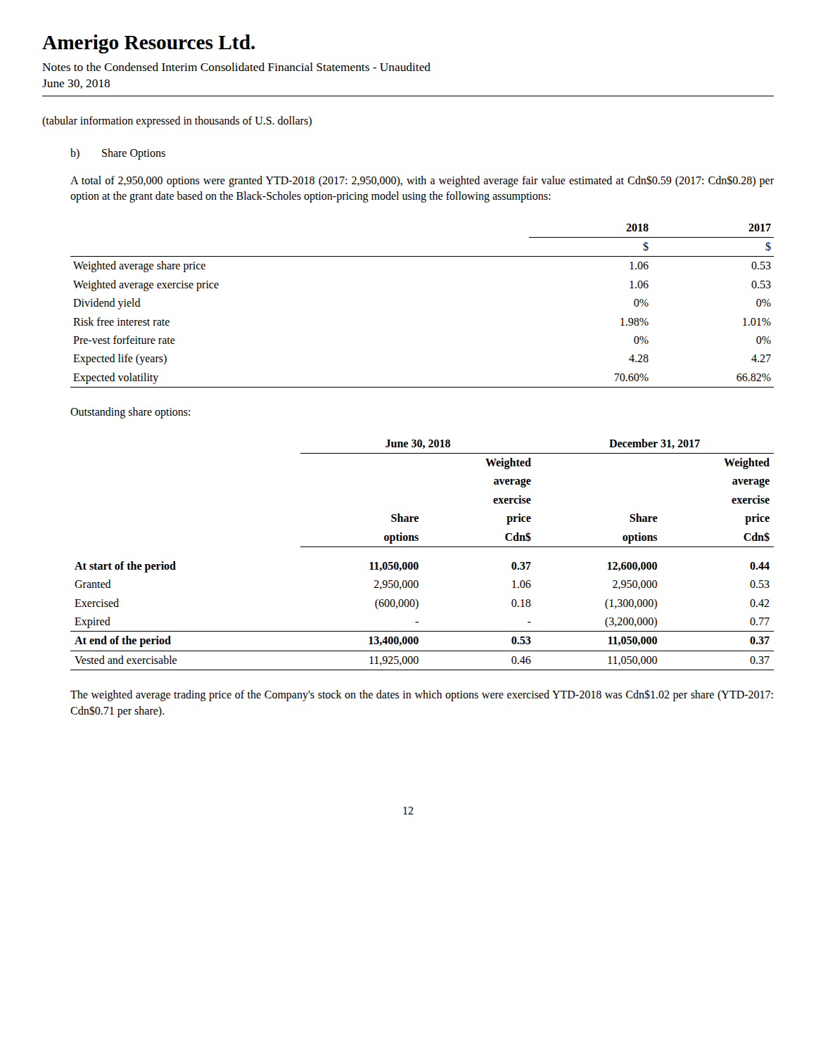Amerigo Resources Ltd.
Notes to the Condensed Interim Consolidated Financial Statements - Unaudited
June 30, 2018
(tabular information expressed in thousands of U.S. dollars)
b) Share Options
A total of 2,950,000 options were granted YTD-2018 (2017: 2,950,000), with a weighted average fair value estimated at Cdn$0.59 (2017: Cdn$0.28) per option at the grant date based on the Black-Scholes option-pricing model using the following assumptions:
| | 2018 | 2017 |
| --- | --- | --- |
| | $ | $ |
| Weighted average share price | 1.06 | 0.53 |
| Weighted average exercise price | 1.06 | 0.53 |
| Dividend yield | 0% | 0% |
| Risk free interest rate | 1.98% | 1.01% |
| Pre-vest forfeiture rate | 0% | 0% |
| Expected life (years) | 4.28 | 4.27 |
| Expected volatility | 70.60% | 66.82% |
Outstanding share options:
| | June 30, 2018 | December 31, 2017 |
| --- | --- | --- |
| | | Weighted | | Weighted |
| | | average | | average |
| | | exercise | | exercise |
| | Share | price | Share | price |
| | options | Cdn$ | options | Cdn$ |
| At start of the period | 11,050,000 | 0.37 | 12,600,000 | 0.44 |
| Granted | 2,950,000 | 1.06 | 2,950,000 | 0.53 |
| Exercised | (600,000) | 0.18 | (1,300,000) | 0.42 |
| Expired | - | - | (3,200,000) | 0.77 |
| At end of the period | 13,400,000 | 0.53 | 11,050,000 | 0.37 |
| Vested and exercisable | 11,925,000 | 0.46 | 11,050,000 | 0.37 |
The weighted average trading price of the Company's stock on the dates in which options were exercised YTD-2018 was Cdn$1.02 per share (YTD-2017: Cdn$0.71 per share).
12